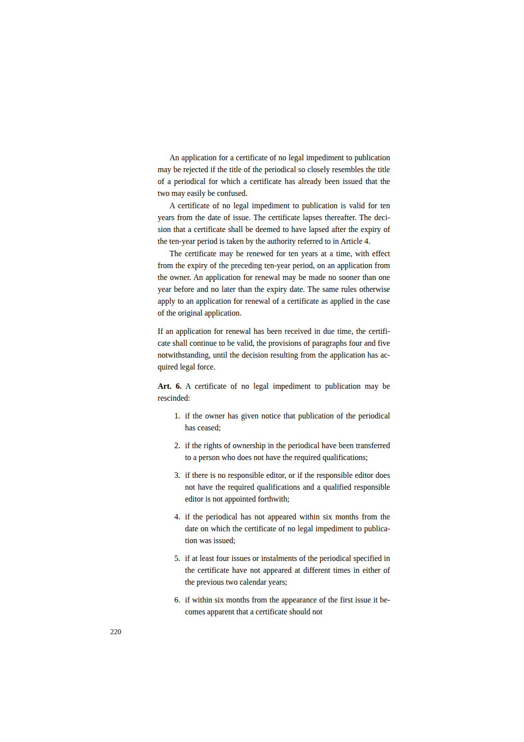An application for a certificate of no legal impediment to publication may be rejected if the title of the periodical so closely resembles the title of a periodical for which a certificate has already been issued that the two may easily be confused.
A certificate of no legal impediment to publication is valid for ten years from the date of issue. The certificate lapses thereafter. The decision that a certificate shall be deemed to have lapsed after the expiry of the ten-year period is taken by the authority referred to in Article 4.
The certificate may be renewed for ten years at a time, with effect from the expiry of the preceding ten-year period, on an application from the owner. An application for renewal may be made no sooner than one year before and no later than the expiry date. The same rules otherwise apply to an application for renewal of a certificate as applied in the case of the original application.
If an application for renewal has been received in due time, the certificate shall continue to be valid, the provisions of paragraphs four and five notwithstanding, until the decision resulting from the application has acquired legal force.
Art. 6. A certificate of no legal impediment to publication may be rescinded:
if the owner has given notice that publication of the periodical has ceased;
if the rights of ownership in the periodical have been transferred to a person who does not have the required qualifications;
if there is no responsible editor, or if the responsible editor does not have the required qualifications and a qualified responsible editor is not appointed forthwith;
if the periodical has not appeared within six months from the date on which the certificate of no legal impediment to publication was issued;
if at least four issues or instalments of the periodical specified in the certificate have not appeared at different times in either of the previous two calendar years;
if within six months from the appearance of the first issue it becomes apparent that a certificate should not
220